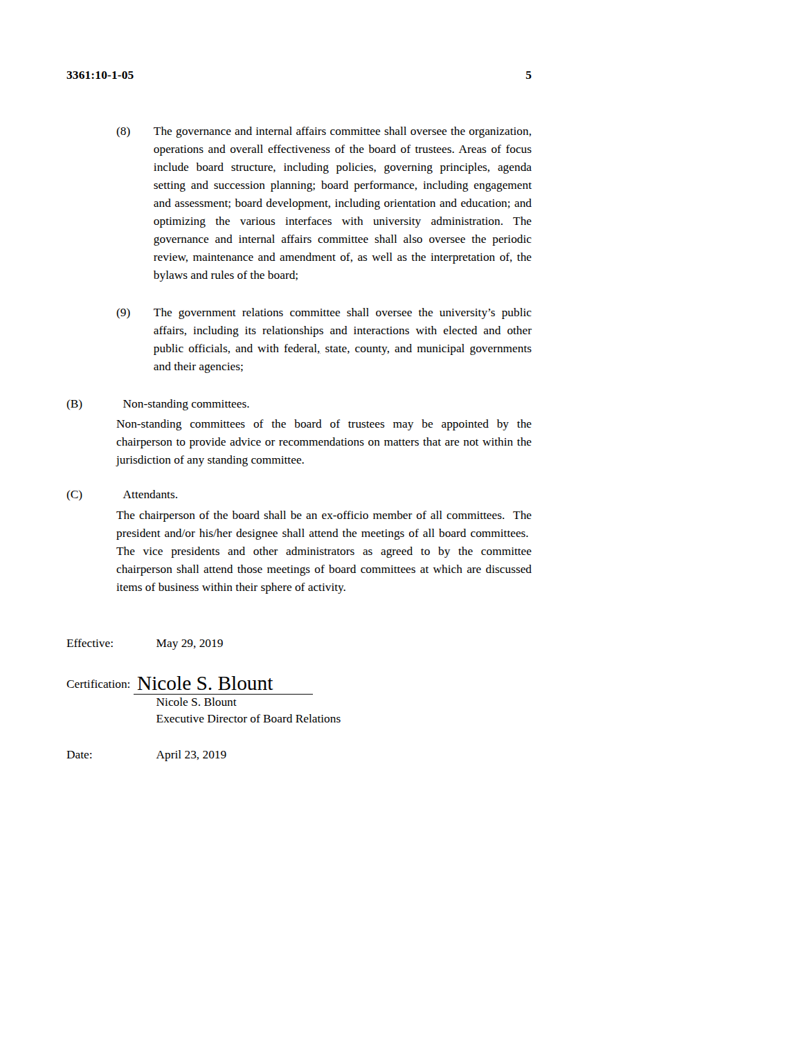3361:10-1-05 5
(8) The governance and internal affairs committee shall oversee the organization, operations and overall effectiveness of the board of trustees. Areas of focus include board structure, including policies, governing principles, agenda setting and succession planning; board performance, including engagement and assessment; board development, including orientation and education; and optimizing the various interfaces with university administration. The governance and internal affairs committee shall also oversee the periodic review, maintenance and amendment of, as well as the interpretation of, the bylaws and rules of the board;
(9) The government relations committee shall oversee the university’s public affairs, including its relationships and interactions with elected and other public officials, and with federal, state, county, and municipal governments and their agencies;
(B) Non-standing committees.
Non-standing committees of the board of trustees may be appointed by the chairperson to provide advice or recommendations on matters that are not within the jurisdiction of any standing committee.
(C) Attendants.
The chairperson of the board shall be an ex-officio member of all committees. The president and/or his/her designee shall attend the meetings of all board committees. The vice presidents and other administrators as agreed to by the committee chairperson shall attend those meetings of board committees at which are discussed items of business within their sphere of activity.
Effective: May 29, 2019
Certification: Nicole S. Blount
Nicole S. Blount
Executive Director of Board Relations
Date: April 23, 2019